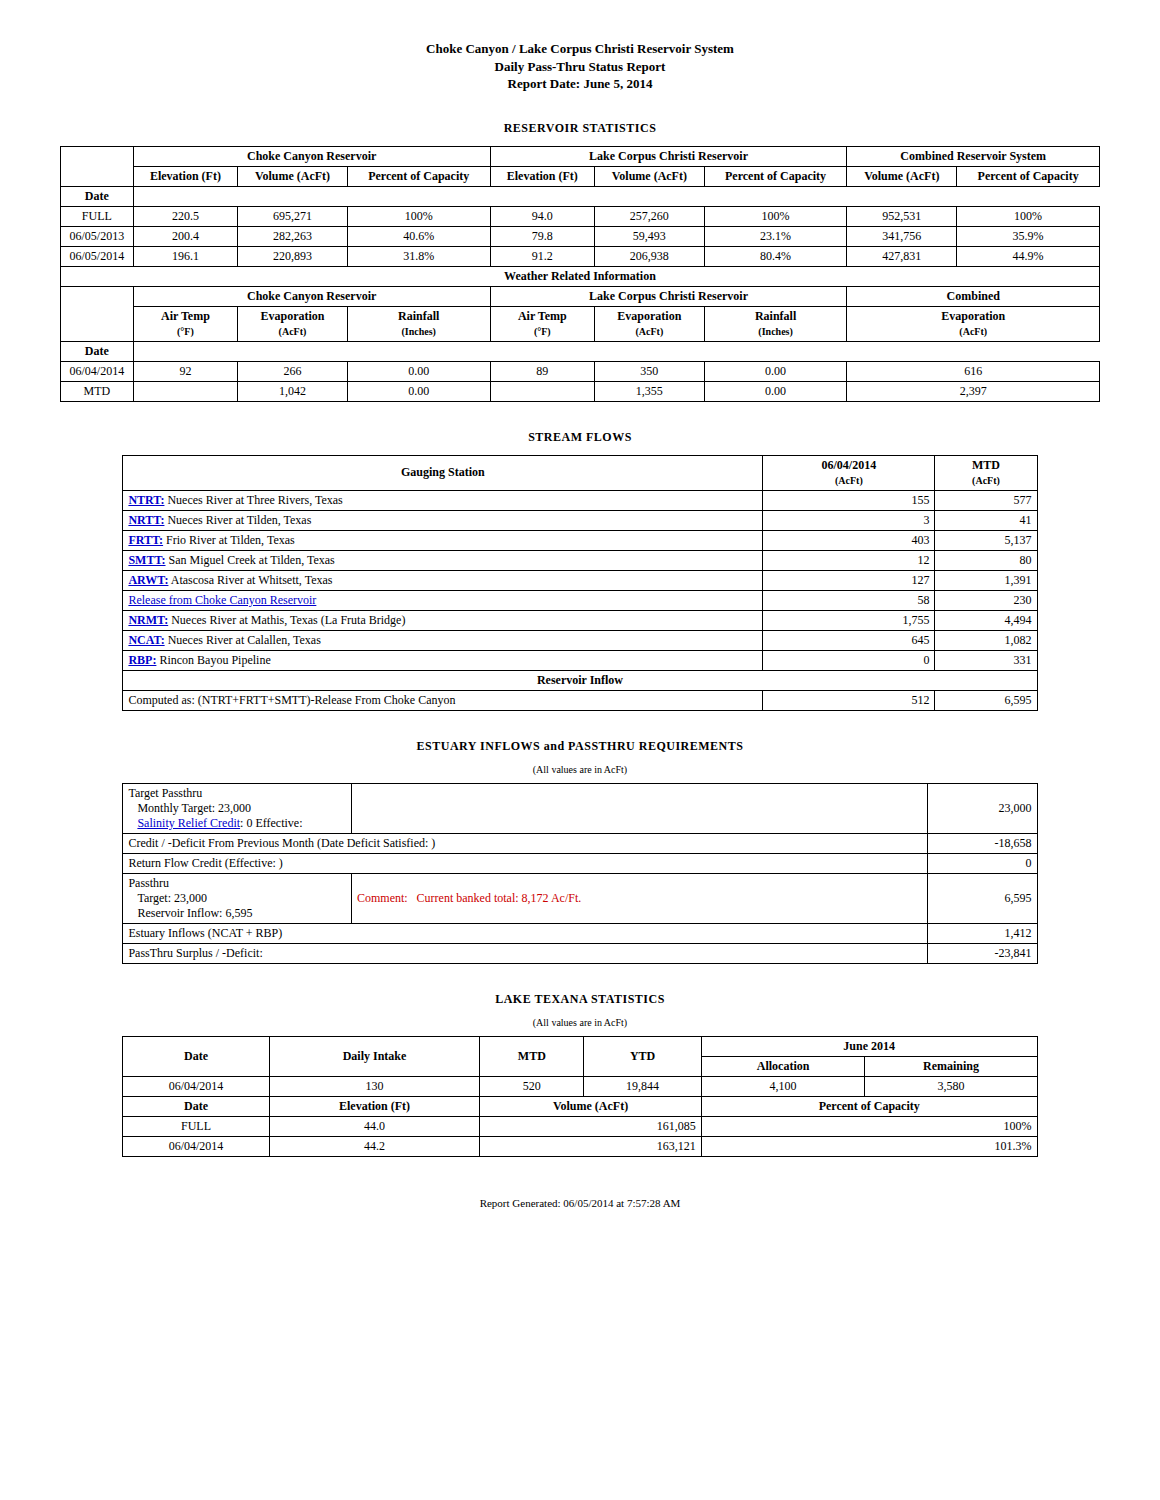Choke Canyon / Lake Corpus Christi Reservoir System
Daily Pass-Thru Status Report
Report Date: June 5, 2014
RESERVOIR STATISTICS
| | Choke Canyon Reservoir | Lake Corpus Christi Reservoir | Combined Reservoir System |
| --- | --- | --- | --- |
| Elevation (Ft) | Volume (AcFt) | Percent of Capacity | Elevation (Ft) | Volume (AcFt) | Percent of Capacity | Volume (AcFt) | Percent of Capacity |
| Date | |
| FULL | 220.5 | 695,271 | 100% | 94.0 | 257,260 | 100% | 952,531 | 100% |
| 06/05/2013 | 200.4 | 282,263 | 40.6% | 79.8 | 59,493 | 23.1% | 341,756 | 35.9% |
| 06/05/2014 | 196.1 | 220,893 | 31.8% | 91.2 | 206,938 | 80.4% | 427,831 | 44.9% |
| Weather Related Information |
| | Choke Canyon Reservoir | Lake Corpus Christi Reservoir | Combined |
| Air Temp (°F) | Evaporation (AcFt) | Rainfall (Inches) | Air Temp (°F) | Evaporation (AcFt) | Rainfall (Inches) | Evaporation (AcFt) |
| Date | |
| 06/04/2014 | 92 | 266 | 0.00 | 89 | 350 | 0.00 | 616 |
| MTD | | 1,042 | 0.00 | | 1,355 | 0.00 | 2,397 |
STREAM FLOWS
| Gauging Station | 06/04/2014 (AcFt) | MTD (AcFt) |
| --- | --- | --- |
| NTRT: Nueces River at Three Rivers, Texas | 155 | 577 |
| NRTT: Nueces River at Tilden, Texas | 3 | 41 |
| FRTT: Frio River at Tilden, Texas | 403 | 5,137 |
| SMTT: San Miguel Creek at Tilden, Texas | 12 | 80 |
| ARWT: Atascosa River at Whitsett, Texas | 127 | 1,391 |
| Release from Choke Canyon Reservoir | 58 | 230 |
| NRMT: Nueces River at Mathis, Texas (La Fruta Bridge) | 1,755 | 4,494 |
| NCAT: Nueces River at Calallen, Texas | 645 | 1,082 |
| RBP: Rincon Bayou Pipeline | 0 | 331 |
| Reservoir Inflow |
| Computed as: (NTRT+FRTT+SMTT)-Release From Choke Canyon | 512 | 6,595 |
ESTUARY INFLOWS and PASSTHRU REQUIREMENTS
(All values are in AcFt)
| Target Passthru Monthly Target: 23,000 Salinity Relief Credit : 0 Effective: | | 23,000 |
| Credit / -Deficit From Previous Month (Date Deficit Satisfied: ) | -18,658 |
| Return Flow Credit (Effective: ) | 0 |
| Passthru Target: 23,000 Reservoir Inflow: 6,595 | Comment: Current banked total: 8,172 Ac/Ft. | 6,595 |
| Estuary Inflows (NCAT + RBP) | 1,412 |
| PassThru Surplus / -Deficit: | -23,841 |
LAKE TEXANA STATISTICS
(All values are in AcFt)
| Date | Daily Intake | MTD | YTD | June 2014 |
| --- | --- | --- | --- | --- |
| Allocation | Remaining |
| 06/04/2014 | 130 | 520 | 19,844 | 4,100 | 3,580 |
| Date | Elevation (Ft) | Volume (AcFt) | Percent of Capacity |
| FULL | 44.0 | 161,085 | 100% |
| 06/04/2014 | 44.2 | 163,121 | 101.3% |
Report Generated: 06/05/2014 at 7:57:28 AM